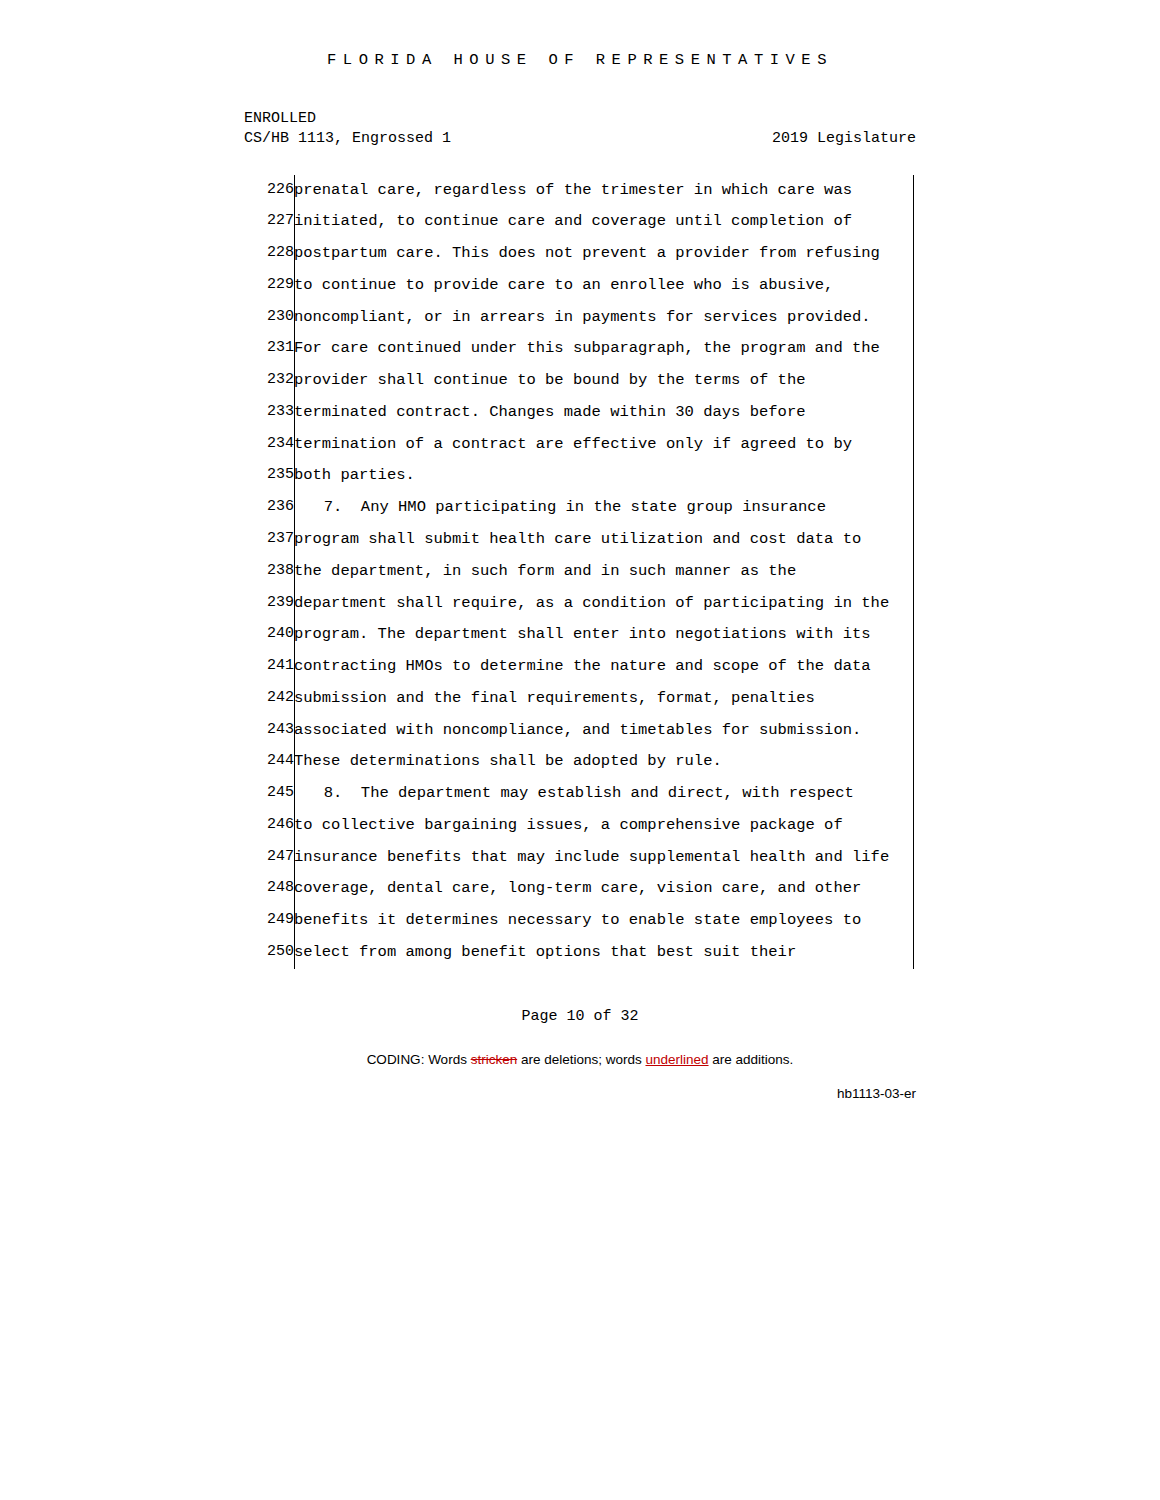FLORIDA HOUSE OF REPRESENTATIVES
ENROLLED
CS/HB 1113, Engrossed 1 2019 Legislature
| 226 | prenatal care, regardless of the trimester in which care was |
| 227 | initiated, to continue care and coverage until completion of |
| 228 | postpartum care. This does not prevent a provider from refusing |
| 229 | to continue to provide care to an enrollee who is abusive, |
| 230 | noncompliant, or in arrears in payments for services provided. |
| 231 | For care continued under this subparagraph, the program and the |
| 232 | provider shall continue to be bound by the terms of the |
| 233 | terminated contract. Changes made within 30 days before |
| 234 | termination of a contract are effective only if agreed to by |
| 235 | both parties. |
| 236 | 7. Any HMO participating in the state group insurance |
| 237 | program shall submit health care utilization and cost data to |
| 238 | the department, in such form and in such manner as the |
| 239 | department shall require, as a condition of participating in the |
| 240 | program. The department shall enter into negotiations with its |
| 241 | contracting HMOs to determine the nature and scope of the data |
| 242 | submission and the final requirements, format, penalties |
| 243 | associated with noncompliance, and timetables for submission. |
| 244 | These determinations shall be adopted by rule. |
| 245 | 8. The department may establish and direct, with respect |
| 246 | to collective bargaining issues, a comprehensive package of |
| 247 | insurance benefits that may include supplemental health and life |
| 248 | coverage, dental care, long-term care, vision care, and other |
| 249 | benefits it determines necessary to enable state employees to |
| 250 | select from among benefit options that best suit their |
Page 10 of 32
CODING: Words stricken are deletions; words underlined are additions.
hb1113-03-er